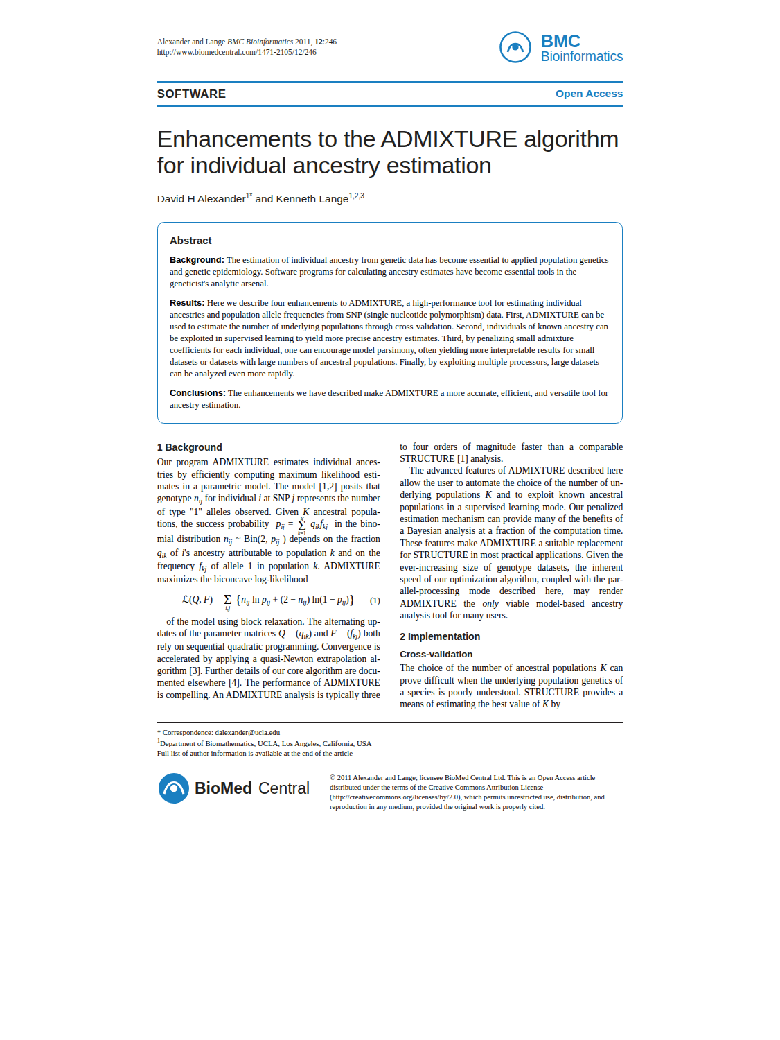Alexander and Lange BMC Bioinformatics 2011, 12:246
http://www.biomedcentral.com/1471-2105/12/246
BMC Bioinformatics
SOFTWARE
Open Access
Enhancements to the ADMIXTURE algorithm for individual ancestry estimation
David H Alexander1* and Kenneth Lange1,2,3
Abstract
Background: The estimation of individual ancestry from genetic data has become essential to applied population genetics and genetic epidemiology. Software programs for calculating ancestry estimates have become essential tools in the geneticist's analytic arsenal.
Results: Here we describe four enhancements to ADMIXTURE, a high-performance tool for estimating individual ancestries and population allele frequencies from SNP (single nucleotide polymorphism) data. First, ADMIXTURE can be used to estimate the number of underlying populations through cross-validation. Second, individuals of known ancestry can be exploited in supervised learning to yield more precise ancestry estimates. Third, by penalizing small admixture coefficients for each individual, one can encourage model parsimony, often yielding more interpretable results for small datasets or datasets with large numbers of ancestral populations. Finally, by exploiting multiple processors, large datasets can be analyzed even more rapidly.
Conclusions: The enhancements we have described make ADMIXTURE a more accurate, efficient, and versatile tool for ancestry estimation.
1 Background
Our program ADMIXTURE estimates individual ancestries by efficiently computing maximum likelihood estimates in a parametric model. The model [1,2] posits that genotype nij for individual i at SNP j represents the number of type "1" alleles observed. Given K ancestral populations, the success probability pij = ΣKk=1 qik fkj in the binomial distribution nij ~ Bin(2, pij ) depends on the fraction qik of i's ancestry attributable to population k and on the frequency fkj of allele 1 in population k. ADMIXTURE maximizes the biconcave log-likelihood
ℒ(Q, F) = Σi,j {nij ln pij + (2 − nij) ln(1 − pij)} (1)
of the model using block relaxation. The alternating updates of the parameter matrices Q = (qik) and F = (fkj) both rely on sequential quadratic programming. Convergence is accelerated by applying a quasi-Newton extrapolation algorithm [3]. Further details of our core algorithm are documented elsewhere [4]. The performance of ADMIXTURE is compelling. An ADMIXTURE analysis is typically three to four orders of magnitude faster than a comparable STRUCTURE [1] analysis.
The advanced features of ADMIXTURE described here allow the user to automate the choice of the number of underlying populations K and to exploit known ancestral populations in a supervised learning mode. Our penalized estimation mechanism can provide many of the benefits of a Bayesian analysis at a fraction of the computation time. These features make ADMIXTURE a suitable replacement for STRUCTURE in most practical applications. Given the ever-increasing size of genotype datasets, the inherent speed of our optimization algorithm, coupled with the parallel-processing mode described here, may render ADMIXTURE the only viable model-based ancestry analysis tool for many users.
2 Implementation
Cross-validation
The choice of the number of ancestral populations K can prove difficult when the underlying population genetics of a species is poorly understood. STRUCTURE provides a means of estimating the best value of K by
* Correspondence: dalexander@ucla.edu
1Department of Biomathematics, UCLA, Los Angeles, California, USA
Full list of author information is available at the end of the article
BioMed Central
© 2011 Alexander and Lange; licensee BioMed Central Ltd. This is an Open Access article distributed under the terms of the Creative Commons Attribution License (http://creativecommons.org/licenses/by/2.0), which permits unrestricted use, distribution, and reproduction in any medium, provided the original work is properly cited.